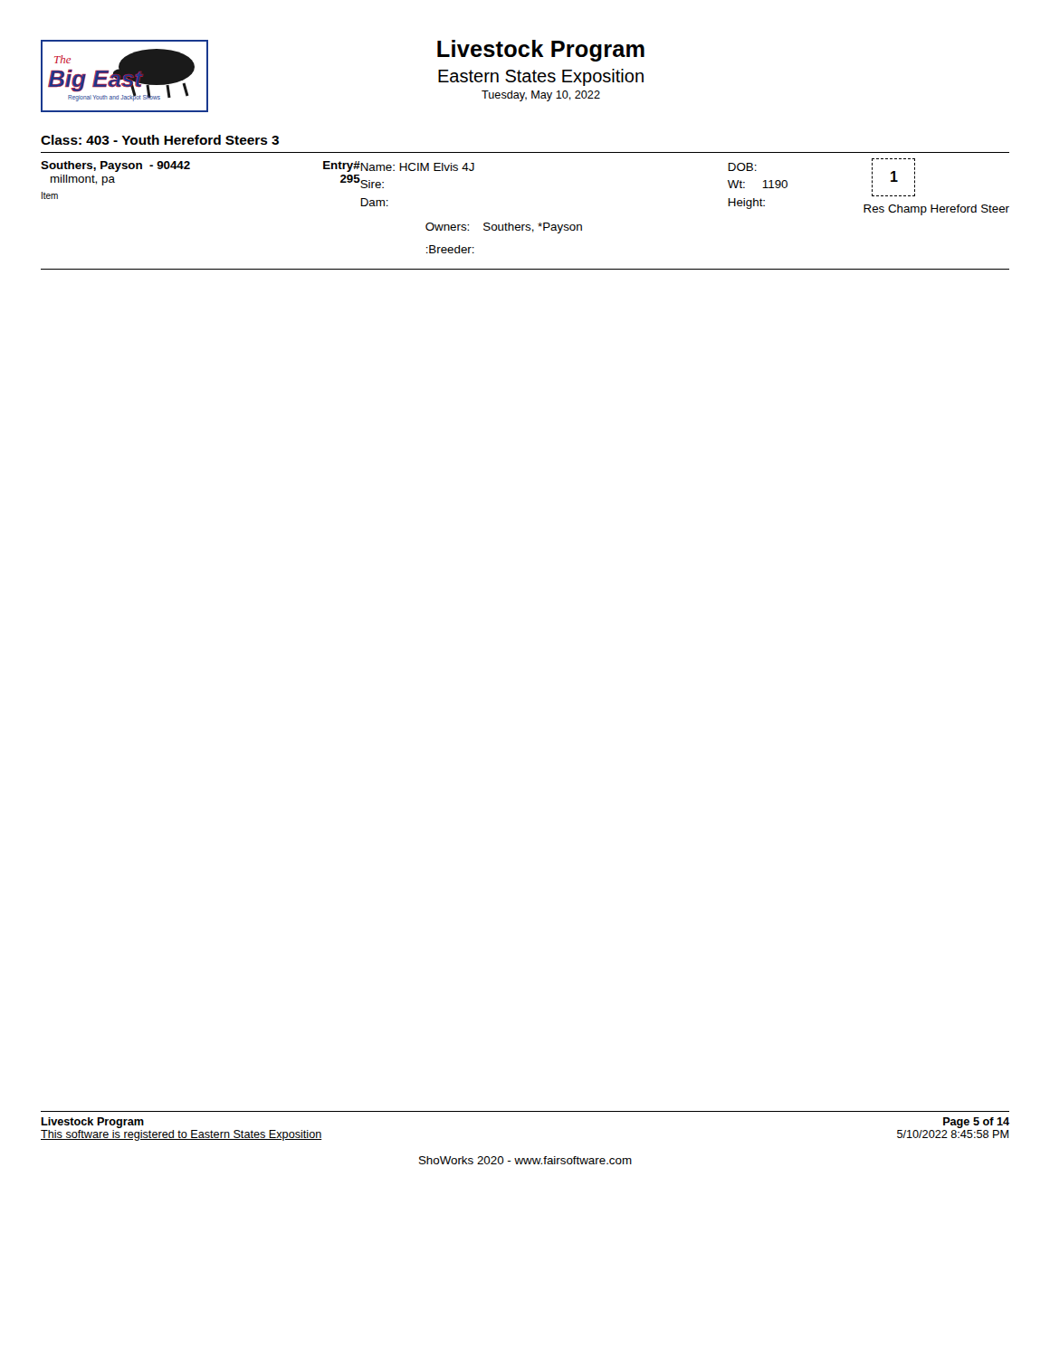The Big East Regional Youth and Jackpot Shows
Livestock Program
Eastern States Exposition
Tuesday, May 10, 2022
Class: 403 - Youth Hereford Steers 3
| Southers, Payson - 90442 millmont, pa Item | Entry# 295 | Name: HCIM Elvis 4J Sire: Dam: Owners: Southers, *Payson :Breeder: | DOB: Wt: 1190 Height: | 1 Res Champ Hereford Steer |
Livestock Program
This software is registered to Eastern States Exposition
Page 5 of 14
5/10/2022 8:45:58 PM
ShoWorks 2020 - www.fairsoftware.com